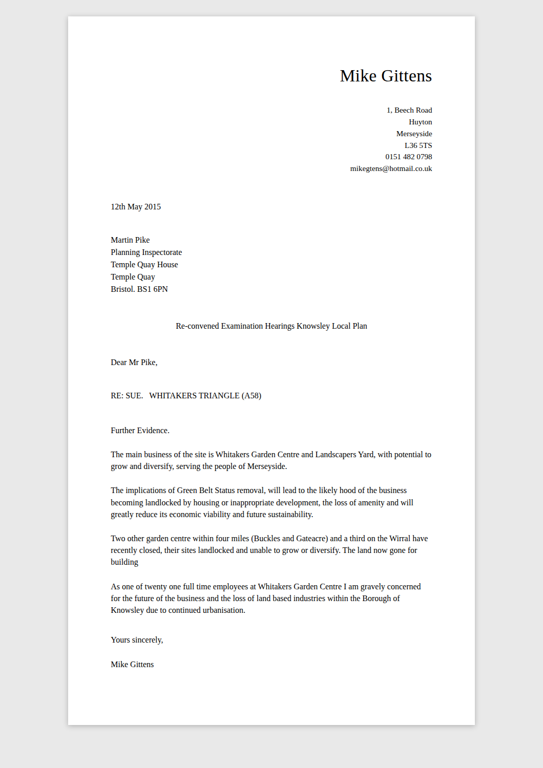Mike Gittens
1, Beech Road
Huyton
Merseyside
L36 5TS
0151 482 0798
mikegtens@hotmail.co.uk
12th May 2015
Martin Pike
Planning Inspectorate
Temple Quay House
Temple Quay
Bristol. BS1 6PN
Re-convened Examination Hearings Knowsley Local Plan
Dear Mr Pike,
RE: SUE. WHITAKERS TRIANGLE (A58)
Further Evidence.
The main business of the site is Whitakers Garden Centre and Landscapers Yard, with potential to grow and diversify, serving the people of Merseyside.
The implications of Green Belt Status removal, will lead to the likely hood of the business becoming landlocked by housing or inappropriate development, the loss of amenity and will greatly reduce its economic viability and future sustainability.
Two other garden centre within four miles (Buckles and Gateacre) and a third on the Wirral have recently closed, their sites landlocked and unable to grow or diversify. The land now gone for building
As one of twenty one full time employees at Whitakers Garden Centre I am gravely concerned for the future of the business and the loss of land based industries within the Borough of Knowsley due to continued urbanisation.
Yours sincerely,
Mike Gittens